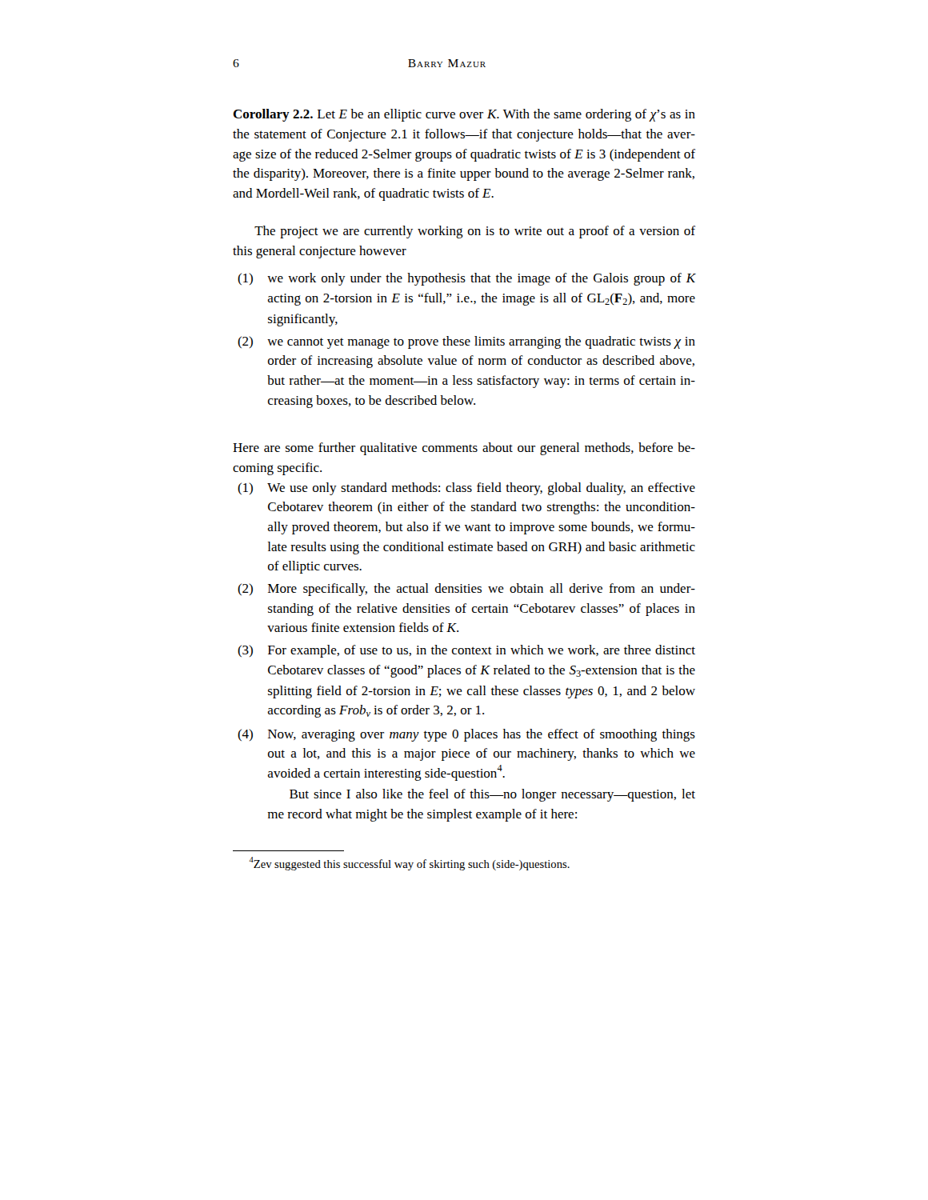6 Barry Mazur
Corollary 2.2. Let E be an elliptic curve over K. With the same ordering of χ’s as in the statement of Conjecture 2.1 it follows—if that conjecture holds—that the average size of the reduced 2-Selmer groups of quadratic twists of E is 3 (independent of the disparity). Moreover, there is a finite upper bound to the average 2-Selmer rank, and Mordell-Weil rank, of quadratic twists of E.
The project we are currently working on is to write out a proof of a version of this general conjecture however
(1) we work only under the hypothesis that the image of the Galois group of K acting on 2-torsion in E is “full,” i.e., the image is all of GL2(F 2), and, more significantly,
(2) we cannot yet manage to prove these limits arranging the quadratic twists χ in order of increasing absolute value of norm of conductor as described above, but rather—at the moment—in a less satisfactory way: in terms of certain increasing boxes, to be described below.
Here are some further qualitative comments about our general methods, before becoming specific.
(1) We use only standard methods: class field theory, global duality, an effective Cebotarev theorem (in either of the standard two strengths: the unconditionally proved theorem, but also if we want to improve some bounds, we formulate results using the conditional estimate based on GRH) and basic arithmetic of elliptic curves.
(2) More specifically, the actual densities we obtain all derive from an understanding of the relative densities of certain “Cebotarev classes” of places in various finite extension fields of K.
(3) For example, of use to us, in the context in which we work, are three distinct Cebotarev classes of “good” places of K related to the S 3-extension that is the splitting field of 2-torsion in E; we call these classes types 0, 1, and 2 below according as Frobv is of order 3, 2, or 1.
(4) Now, averaging over many type 0 places has the effect of smoothing things out a lot, and this is a major piece of our machinery, thanks to which we avoided a certain interesting side-question4.
But since I also like the feel of this—no longer necessary—question, let me record what might be the simplest example of it here:
4Zev suggested this successful way of skirting such (side-)questions.